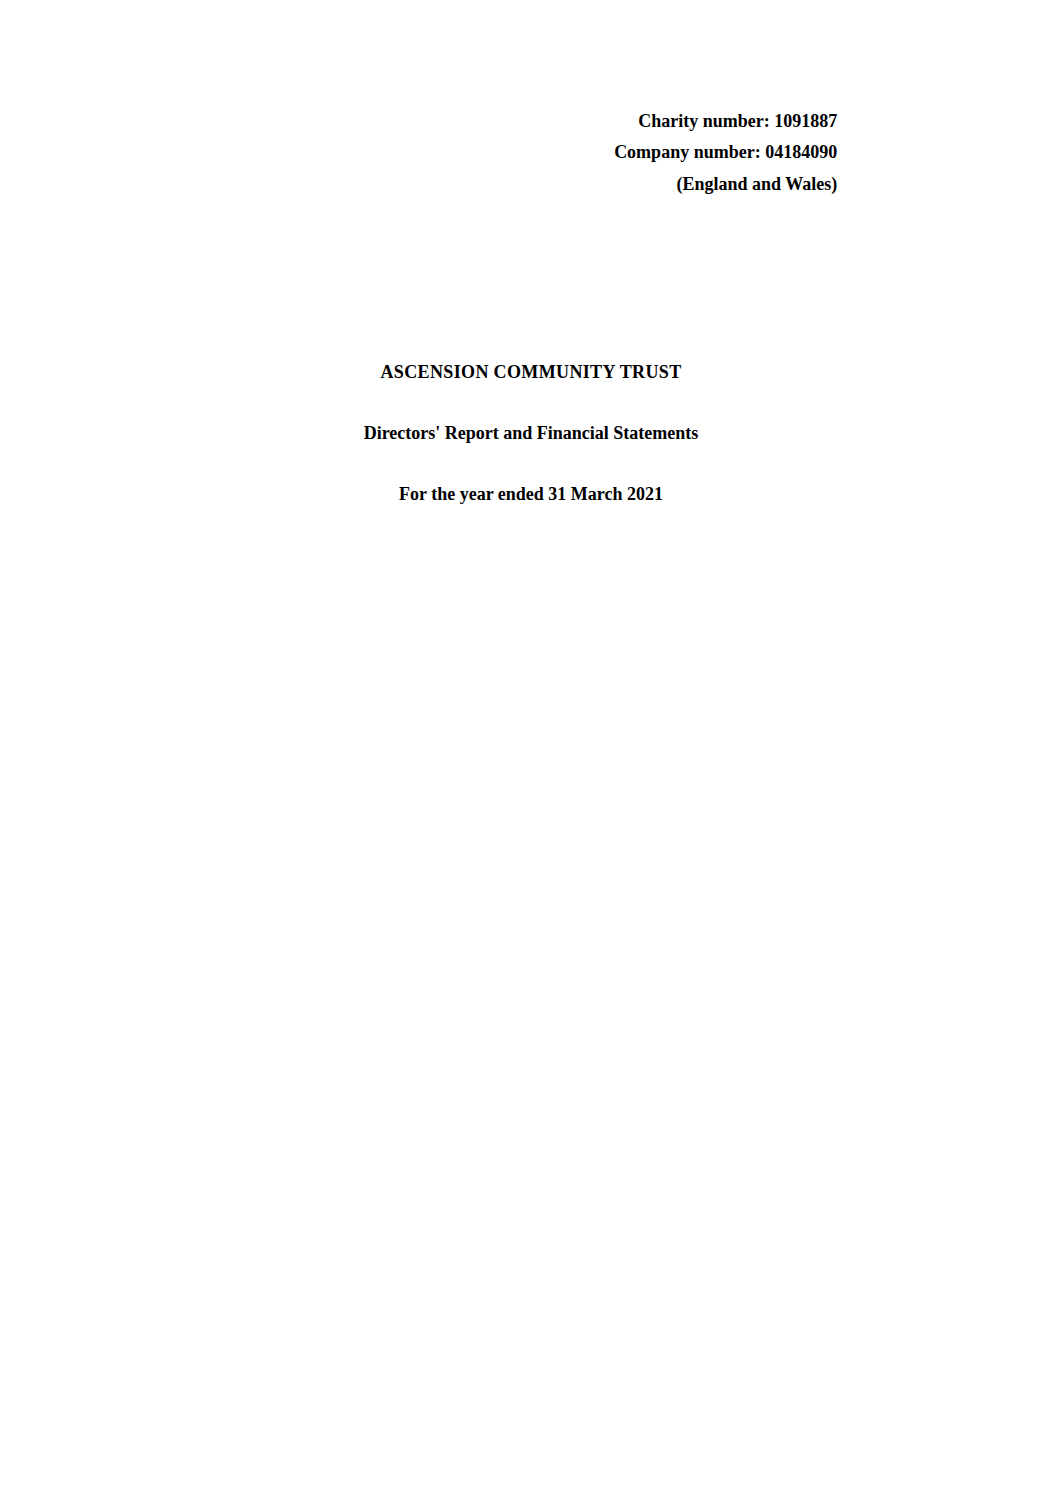Charity number: 1091887
Company number: 04184090
(England and Wales)
ASCENSION COMMUNITY TRUST
Directors' Report and Financial Statements
For the year ended 31 March 2021